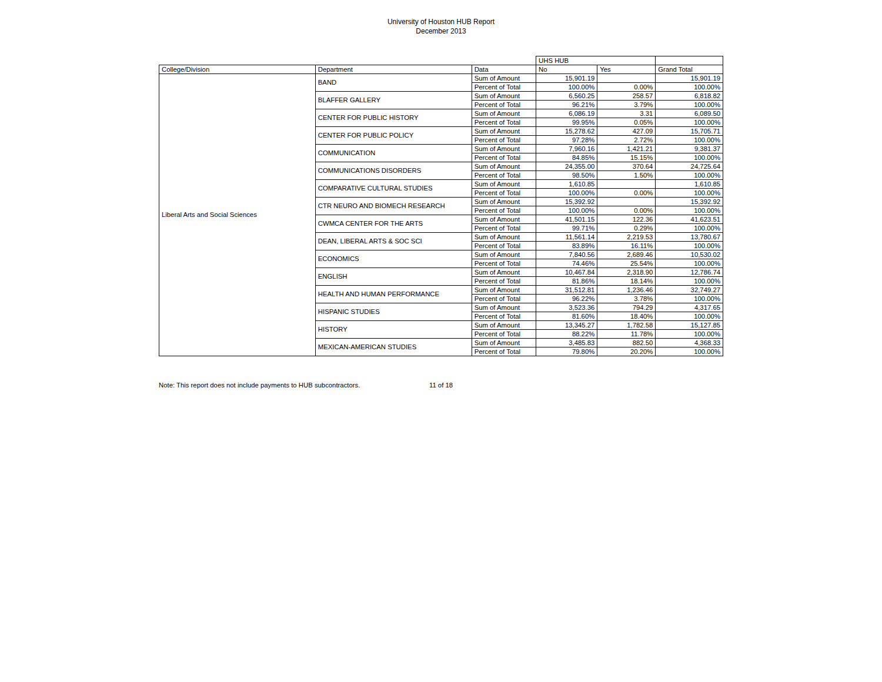University of Houston HUB Report
December 2013
| | | | UHS HUB | |
| College/Division | Department | Data | No | Yes | Grand Total |
| Liberal Arts and Social Sciences | BAND | Sum of Amount | 15,901.19 | | 15,901.19 |
| Percent of Total | 100.00% | 0.00% | 100.00% |
| BLAFFER GALLERY | Sum of Amount | 6,560.25 | 258.57 | 6,818.82 |
| Percent of Total | 96.21% | 3.79% | 100.00% |
| CENTER FOR PUBLIC HISTORY | Sum of Amount | 6,086.19 | 3.31 | 6,089.50 |
| Percent of Total | 99.95% | 0.05% | 100.00% |
| CENTER FOR PUBLIC POLICY | Sum of Amount | 15,278.62 | 427.09 | 15,705.71 |
| Percent of Total | 97.28% | 2.72% | 100.00% |
| COMMUNICATION | Sum of Amount | 7,960.16 | 1,421.21 | 9,381.37 |
| Percent of Total | 84.85% | 15.15% | 100.00% |
| COMMUNICATIONS DISORDERS | Sum of Amount | 24,355.00 | 370.64 | 24,725.64 |
| Percent of Total | 98.50% | 1.50% | 100.00% |
| COMPARATIVE CULTURAL STUDIES | Sum of Amount | 1,610.85 | | 1,610.85 |
| Percent of Total | 100.00% | 0.00% | 100.00% |
| CTR NEURO AND BIOMECH RESEARCH | Sum of Amount | 15,392.92 | | 15,392.92 |
| Percent of Total | 100.00% | 0.00% | 100.00% |
| CWMCA CENTER FOR THE ARTS | Sum of Amount | 41,501.15 | 122.36 | 41,623.51 |
| Percent of Total | 99.71% | 0.29% | 100.00% |
| DEAN, LIBERAL ARTS & SOC SCI | Sum of Amount | 11,561.14 | 2,219.53 | 13,780.67 |
| Percent of Total | 83.89% | 16.11% | 100.00% |
| ECONOMICS | Sum of Amount | 7,840.56 | 2,689.46 | 10,530.02 |
| Percent of Total | 74.46% | 25.54% | 100.00% |
| ENGLISH | Sum of Amount | 10,467.84 | 2,318.90 | 12,786.74 |
| Percent of Total | 81.86% | 18.14% | 100.00% |
| HEALTH AND HUMAN PERFORMANCE | Sum of Amount | 31,512.81 | 1,236.46 | 32,749.27 |
| Percent of Total | 96.22% | 3.78% | 100.00% |
| HISPANIC STUDIES | Sum of Amount | 3,523.36 | 794.29 | 4,317.65 |
| Percent of Total | 81.60% | 18.40% | 100.00% |
| HISTORY | Sum of Amount | 13,345.27 | 1,782.58 | 15,127.85 |
| Percent of Total | 88.22% | 11.78% | 100.00% |
| MEXICAN-AMERICAN STUDIES | Sum of Amount | 3,485.83 | 882.50 | 4,368.33 |
| Percent of Total | 79.80% | 20.20% | 100.00% |
Note: This report does not include payments to HUB subcontractors. 11 of 18